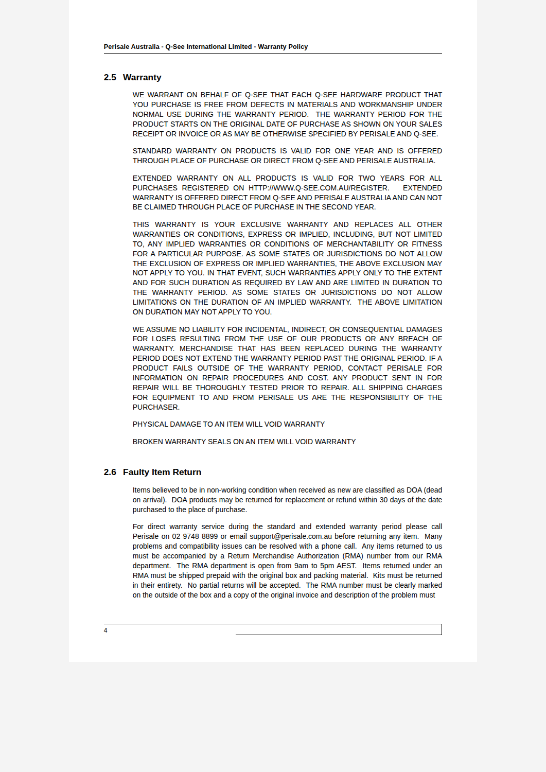Perisale Australia - Q-See International Limited - Warranty Policy
2.5 Warranty
WE WARRANT ON BEHALF OF Q-SEE THAT EACH Q-SEE HARDWARE PRODUCT THAT YOU PURCHASE IS FREE FROM DEFECTS IN MATERIALS AND WORKMANSHIP UNDER NORMAL USE DURING THE WARRANTY PERIOD. THE WARRANTY PERIOD FOR THE PRODUCT STARTS ON THE ORIGINAL DATE OF PURCHASE AS SHOWN ON YOUR SALES RECEIPT OR INVOICE OR AS MAY BE OTHERWISE SPECIFIED BY PERISALE AND Q-SEE.
STANDARD WARRANTY ON PRODUCTS IS VALID FOR ONE YEAR AND IS OFFERED THROUGH PLACE OF PURCHASE OR DIRECT FROM Q-SEE AND PERISALE AUSTRALIA.
EXTENDED WARRANTY ON ALL PRODUCTS IS VALID FOR TWO YEARS FOR ALL PURCHASES REGISTERED ON HTTP://WWW.Q-SEE.COM.AU/REGISTER. EXTENDED WARRANTY IS OFFERED DIRECT FROM Q-SEE AND PERISALE AUSTRALIA AND CAN NOT BE CLAIMED THROUGH PLACE OF PURCHASE IN THE SECOND YEAR.
THIS WARRANTY IS YOUR EXCLUSIVE WARRANTY AND REPLACES ALL OTHER WARRANTIES OR CONDITIONS, EXPRESS OR IMPLIED, INCLUDING, BUT NOT LIMITED TO, ANY IMPLIED WARRANTIES OR CONDITIONS OF MERCHANTABILITY OR FITNESS FOR A PARTICULAR PURPOSE. AS SOME STATES OR JURISDICTIONS DO NOT ALLOW THE EXCLUSION OF EXPRESS OR IMPLIED WARRANTIES, THE ABOVE EXCLUSION MAY NOT APPLY TO YOU. IN THAT EVENT, SUCH WARRANTIES APPLY ONLY TO THE EXTENT AND FOR SUCH DURATION AS REQUIRED BY LAW AND ARE LIMITED IN DURATION TO THE WARRANTY PERIOD. AS SOME STATES OR JURISDICTIONS DO NOT ALLOW LIMITATIONS ON THE DURATION OF AN IMPLIED WARRANTY. THE ABOVE LIMITATION ON DURATION MAY NOT APPLY TO YOU.
WE ASSUME NO LIABILITY FOR INCIDENTAL, INDIRECT, OR CONSEQUENTIAL DAMAGES FOR LOSES RESULTING FROM THE USE OF OUR PRODUCTS OR ANY BREACH OF WARRANTY. MERCHANDISE THAT HAS BEEN REPLACED DURING THE WARRANTY PERIOD DOES NOT EXTEND THE WARRANTY PERIOD PAST THE ORIGINAL PERIOD. IF A PRODUCT FAILS OUTSIDE OF THE WARRANTY PERIOD, CONTACT PERISALE FOR INFORMATION ON REPAIR PROCEDURES AND COST. ANY PRODUCT SENT IN FOR REPAIR WILL BE THOROUGHLY TESTED PRIOR TO REPAIR. ALL SHIPPING CHARGES FOR EQUIPMENT TO AND FROM PERISALE US ARE THE RESPONSIBILITY OF THE PURCHASER.
PHYSICAL DAMAGE TO AN ITEM WILL VOID WARRANTY
BROKEN WARRANTY SEALS ON AN ITEM WILL VOID WARRANTY
2.6 Faulty Item Return
Items believed to be in non-working condition when received as new are classified as DOA (dead on arrival). DOA products may be returned for replacement or refund within 30 days of the date purchased to the place of purchase.
For direct warranty service during the standard and extended warranty period please call Perisale on 02 9748 8899 or email support@perisale.com.au before returning any item. Many problems and compatibility issues can be resolved with a phone call. Any items returned to us must be accompanied by a Return Merchandise Authorization (RMA) number from our RMA department. The RMA department is open from 9am to 5pm AEST. Items returned under an RMA must be shipped prepaid with the original box and packing material. Kits must be returned in their entirety. No partial returns will be accepted. The RMA number must be clearly marked on the outside of the box and a copy of the original invoice and description of the problem must
4